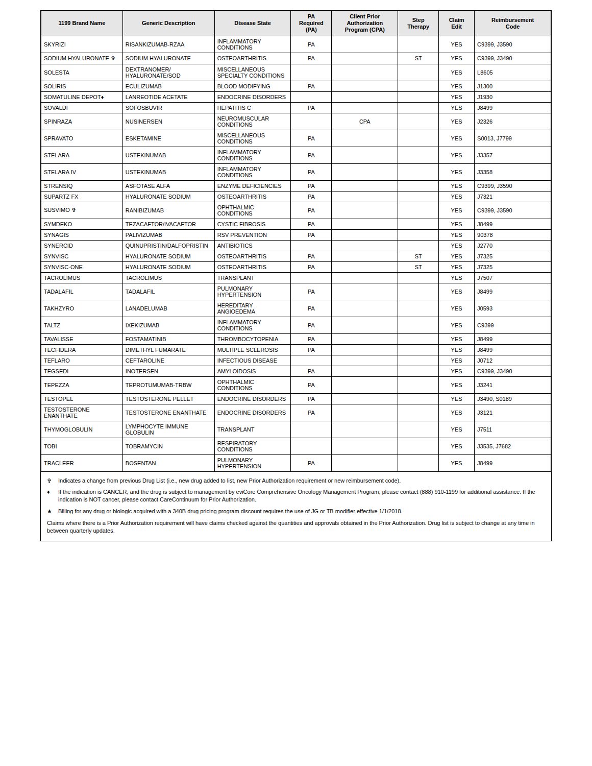| 1199 Brand Name | Generic Description | Disease State | PA Required (PA) | Client Prior Authorization Program (CPA) | Step Therapy | Claim Edit | Reimbursement Code |
| --- | --- | --- | --- | --- | --- | --- | --- |
| SKYRIZI | RISANKIZUMAB-RZAA | INFLAMMATORY CONDITIONS | PA | | | YES | C9399, J3590 |
| SODIUM HYALURONATE ✞ | SODIUM HYALURONATE | OSTEOARTHRITIS | PA | | ST | YES | C9399, J3490 |
| SOLESTA | DEXTRANOMER/ HYALURONATE/SOD | MISCELLANEOUS SPECIALTY CONDITIONS | | | | YES | L8605 |
| SOLIRIS | ECULIZUMAB | BLOOD MODIFYING | PA | | | YES | J1300 |
| SOMATULINE DEPOT♦ | LANREOTIDE ACETATE | ENDOCRINE DISORDERS | | | | YES | J1930 |
| SOVALDI | SOFOSBUVIR | HEPATITIS C | PA | | | YES | J8499 |
| SPINRAZA | NUSINERSEN | NEUROMUSCULAR CONDITIONS | | CPA | | YES | J2326 |
| SPRAVATO | ESKETAMINE | MISCELLANEOUS CONDITIONS | PA | | | YES | S0013, J7799 |
| STELARA | USTEKINUMAB | INFLAMMATORY CONDITIONS | PA | | | YES | J3357 |
| STELARA IV | USTEKINUMAB | INFLAMMATORY CONDITIONS | PA | | | YES | J3358 |
| STRENSIQ | ASFOTASE ALFA | ENZYME DEFICIENCIES | PA | | | YES | C9399, J3590 |
| SUPARTZ FX | HYALURONATE SODIUM | OSTEOARTHRITIS | PA | | | YES | J7321 |
| SUSVIMO ✞ | RANIBIZUMAB | OPHTHALMIC CONDITIONS | PA | | | YES | C9399, J3590 |
| SYMDEKO | TEZACAFTOR/IVACAFTOR | CYSTIC FIBROSIS | PA | | | YES | J8499 |
| SYNAGIS | PALIVIZUMAB | RSV PREVENTION | PA | | | YES | 90378 |
| SYNERCID | QUINUPRISTIN/DALFOPRISTIN | ANTIBIOTICS | | | | YES | J2770 |
| SYNVISC | HYALURONATE SODIUM | OSTEOARTHRITIS | PA | | ST | YES | J7325 |
| SYNVISC-ONE | HYALURONATE SODIUM | OSTEOARTHRITIS | PA | | ST | YES | J7325 |
| TACROLIMUS | TACROLIMUS | TRANSPLANT | | | | YES | J7507 |
| TADALAFIL | TADALAFIL | PULMONARY HYPERTENSION | PA | | | YES | J8499 |
| TAKHZYRO | LANADELUMAB | HEREDITARY ANGIOEDEMA | PA | | | YES | J0593 |
| TALTZ | IXEKIZUMAB | INFLAMMATORY CONDITIONS | PA | | | YES | C9399 |
| TAVALISSE | FOSTAMATINIB | THROMBOCYTOPENIA | PA | | | YES | J8499 |
| TECFIDERA | DIMETHYL FUMARATE | MULTIPLE SCLEROSIS | PA | | | YES | J8499 |
| TEFLARO | CEFTAROLINE | INFECTIOUS DISEASE | | | | YES | J0712 |
| TEGSEDI | INOTERSEN | AMYLOIDOSIS | PA | | | YES | C9399, J3490 |
| TEPEZZA | TEPROTUMUMAB-TRBW | OPHTHALMIC CONDITIONS | PA | | | YES | J3241 |
| TESTOPEL | TESTOSTERONE PELLET | ENDOCRINE DISORDERS | PA | | | YES | J3490, S0189 |
| TESTOSTERONE ENANTHATE | TESTOSTERONE ENANTHATE | ENDOCRINE DISORDERS | PA | | | YES | J3121 |
| THYMOGLOBULIN | LYMPHOCYTE IMMUNE GLOBULIN | TRANSPLANT | | | | YES | J7511 |
| TOBI | TOBRAMYCIN | RESPIRATORY CONDITIONS | | | | YES | J3535, J7682 |
| TRACLEER | BOSENTAN | PULMONARY HYPERTENSION | PA | | | YES | J8499 |
✞Indicates a change from previous Drug List (i.e., new drug added to list, new Prior Authorization requirement or new reimbursement code).
♦If the indication is CANCER, and the drug is subject to management by eviCore Comprehensive Oncology Management Program, please contact (888) 910-1199 for additional assistance. If the indication is NOT cancer, please contact CareContinuum for Prior Authorization.
★Billing for any drug or biologic acquired with a 340B drug pricing program discount requires the use of JG or TB modifier effective 1/1/2018.
Claims where there is a Prior Authorization requirement will have claims checked against the quantities and approvals obtained in the Prior Authorization. Drug list is subject to change at any time in between quarterly updates.